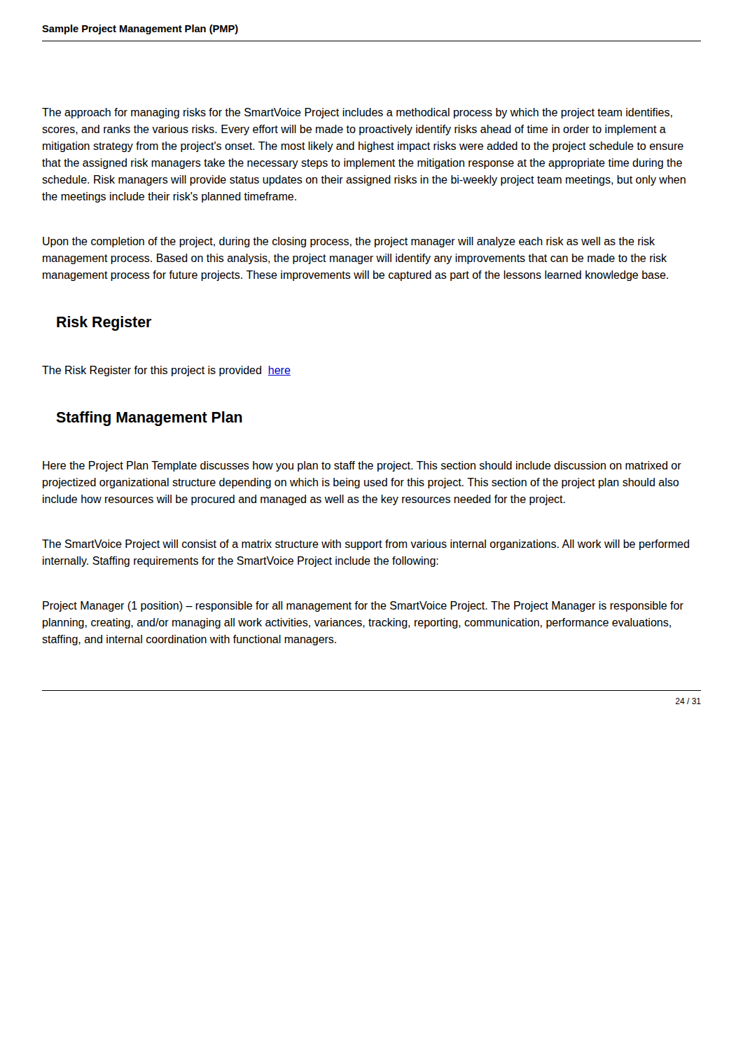Sample Project Management Plan (PMP)
The approach for managing risks for the SmartVoice Project includes a methodical process by which the project team identifies, scores, and ranks the various risks. Every effort will be made to proactively identify risks ahead of time in order to implement a mitigation strategy from the project's onset. The most likely and highest impact risks were added to the project schedule to ensure that the assigned risk managers take the necessary steps to implement the mitigation response at the appropriate time during the schedule. Risk managers will provide status updates on their assigned risks in the bi-weekly project team meetings, but only when the meetings include their risk's planned timeframe.
Upon the completion of the project, during the closing process, the project manager will analyze each risk as well as the risk management process. Based on this analysis, the project manager will identify any improvements that can be made to the risk management process for future projects. These improvements will be captured as part of the lessons learned knowledge base.
Risk Register
The Risk Register for this project is provided here
Staffing Management Plan
Here the Project Plan Template discusses how you plan to staff the project. This section should include discussion on matrixed or projectized organizational structure depending on which is being used for this project. This section of the project plan should also include how resources will be procured and managed as well as the key resources needed for the project.
The SmartVoice Project will consist of a matrix structure with support from various internal organizations. All work will be performed internally. Staffing requirements for the SmartVoice Project include the following:
Project Manager (1 position) – responsible for all management for the SmartVoice Project. The Project Manager is responsible for planning, creating, and/or managing all work activities, variances, tracking, reporting, communication, performance evaluations, staffing, and internal coordination with functional managers.
24 / 31